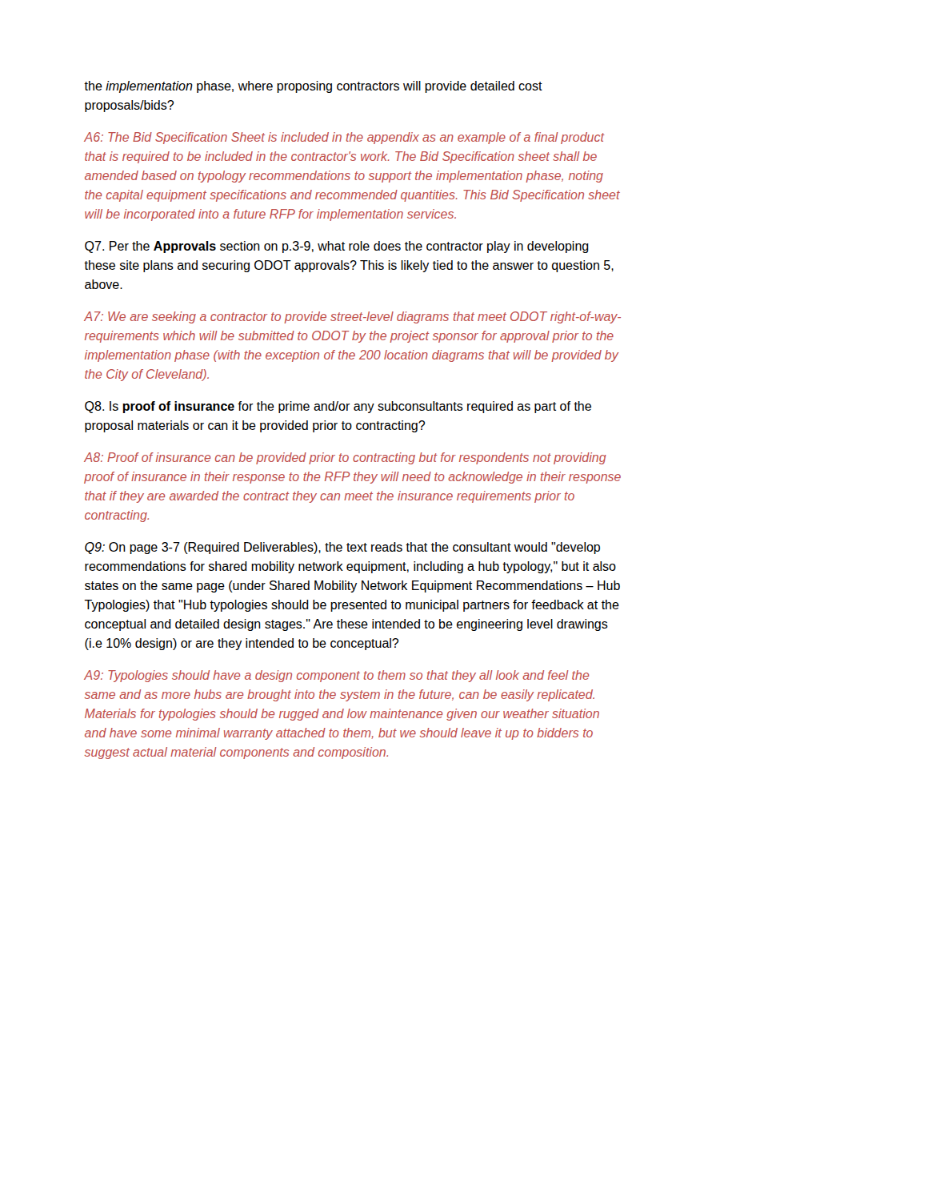the implementation phase, where proposing contractors will provide detailed cost proposals/bids?
A6: The Bid Specification Sheet is included in the appendix as an example of a final product that is required to be included in the contractor's work. The Bid Specification sheet shall be amended based on typology recommendations to support the implementation phase, noting the capital equipment specifications and recommended quantities. This Bid Specification sheet will be incorporated into a future RFP for implementation services.
Q7. Per the Approvals section on p.3-9, what role does the contractor play in developing these site plans and securing ODOT approvals? This is likely tied to the answer to question 5, above.
A7: We are seeking a contractor to provide street-level diagrams that meet ODOT right-of-way-requirements which will be submitted to ODOT by the project sponsor for approval prior to the implementation phase (with the exception of the 200 location diagrams that will be provided by the City of Cleveland).
Q8. Is proof of insurance for the prime and/or any subconsultants required as part of the proposal materials or can it be provided prior to contracting?
A8: Proof of insurance can be provided prior to contracting but for respondents not providing proof of insurance in their response to the RFP they will need to acknowledge in their response that if they are awarded the contract they can meet the insurance requirements prior to contracting.
Q9: On page 3-7 (Required Deliverables), the text reads that the consultant would "develop recommendations for shared mobility network equipment, including a hub typology," but it also states on the same page (under Shared Mobility Network Equipment Recommendations – Hub Typologies) that "Hub typologies should be presented to municipal partners for feedback at the conceptual and detailed design stages." Are these intended to be engineering level drawings (i.e 10% design) or are they intended to be conceptual?
A9: Typologies should have a design component to them so that they all look and feel the same and as more hubs are brought into the system in the future, can be easily replicated. Materials for typologies should be rugged and low maintenance given our weather situation and have some minimal warranty attached to them, but we should leave it up to bidders to suggest actual material components and composition.